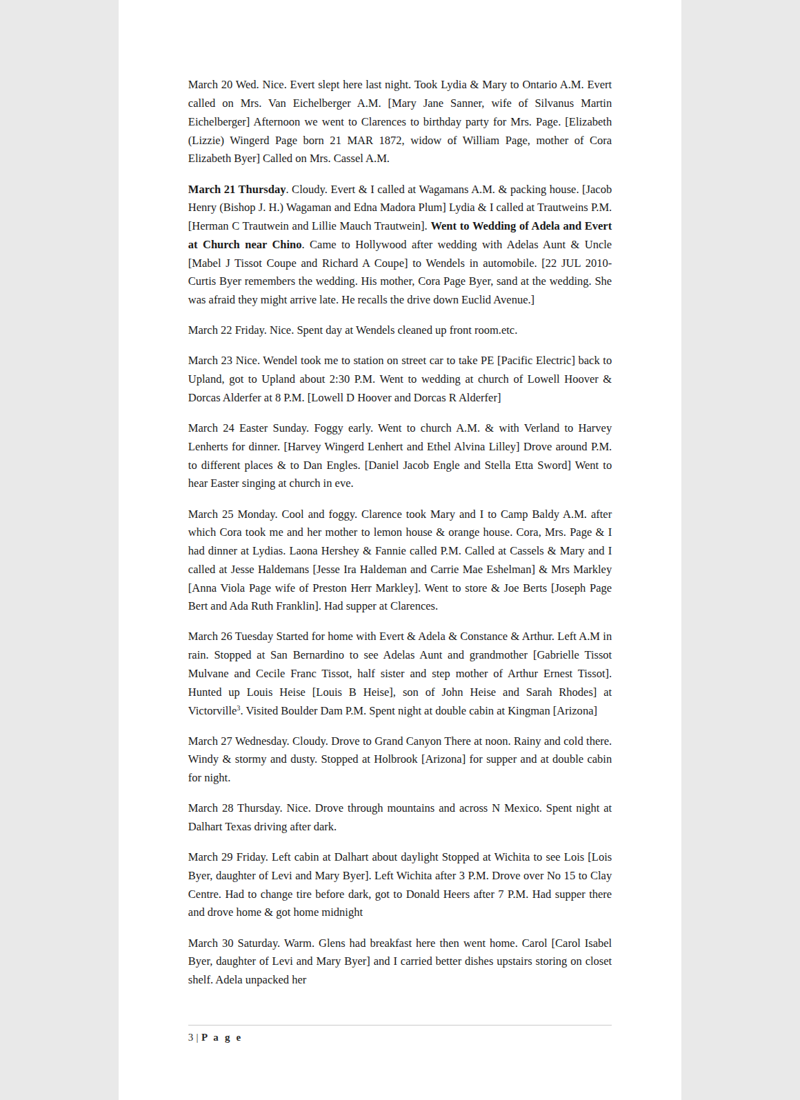March 20 Wed. Nice. Evert slept here last night. Took Lydia & Mary to Ontario A.M. Evert called on Mrs. Van Eichelberger A.M. [Mary Jane Sanner, wife of Silvanus Martin Eichelberger] Afternoon we went to Clarences to birthday party for Mrs. Page. [Elizabeth (Lizzie) Wingerd Page born 21 MAR 1872, widow of William Page, mother of Cora Elizabeth Byer] Called on Mrs. Cassel A.M.
March 21 Thursday. Cloudy. Evert & I called at Wagamans A.M. & packing house. [Jacob Henry (Bishop J. H.) Wagaman and Edna Madora Plum] Lydia & I called at Trautweins P.M. [Herman C Trautwein and Lillie Mauch Trautwein]. Went to Wedding of Adela and Evert at Church near Chino. Came to Hollywood after wedding with Adelas Aunt & Uncle [Mabel J Tissot Coupe and Richard A Coupe] to Wendels in automobile. [22 JUL 2010-Curtis Byer remembers the wedding. His mother, Cora Page Byer, sand at the wedding. She was afraid they might arrive late. He recalls the drive down Euclid Avenue.]
March 22 Friday. Nice. Spent day at Wendels cleaned up front room.etc.
March 23 Nice. Wendel took me to station on street car to take PE [Pacific Electric] back to Upland, got to Upland about 2:30 P.M. Went to wedding at church of Lowell Hoover & Dorcas Alderfer at 8 P.M. [Lowell D Hoover and Dorcas R Alderfer]
March 24 Easter Sunday. Foggy early. Went to church A.M. & with Verland to Harvey Lenherts for dinner. [Harvey Wingerd Lenhert and Ethel Alvina Lilley] Drove around P.M. to different places & to Dan Engles. [Daniel Jacob Engle and Stella Etta Sword] Went to hear Easter singing at church in eve.
March 25 Monday. Cool and foggy. Clarence took Mary and I to Camp Baldy A.M. after which Cora took me and her mother to lemon house & orange house. Cora, Mrs. Page & I had dinner at Lydias. Laona Hershey & Fannie called P.M. Called at Cassels & Mary and I called at Jesse Haldemans [Jesse Ira Haldeman and Carrie Mae Eshelman] & Mrs Markley [Anna Viola Page wife of Preston Herr Markley]. Went to store & Joe Berts [Joseph Page Bert and Ada Ruth Franklin]. Had supper at Clarences.
March 26 Tuesday Started for home with Evert & Adela & Constance & Arthur. Left A.M in rain. Stopped at San Bernardino to see Adelas Aunt and grandmother [Gabrielle Tissot Mulvane and Cecile Franc Tissot, half sister and step mother of Arthur Ernest Tissot]. Hunted up Louis Heise [Louis B Heise], son of John Heise and Sarah Rhodes] at Victorville3. Visited Boulder Dam P.M. Spent night at double cabin at Kingman [Arizona]
March 27 Wednesday. Cloudy. Drove to Grand Canyon There at noon. Rainy and cold there. Windy & stormy and dusty. Stopped at Holbrook [Arizona] for supper and at double cabin for night.
March 28 Thursday. Nice. Drove through mountains and across N Mexico. Spent night at Dalhart Texas driving after dark.
March 29 Friday. Left cabin at Dalhart about daylight Stopped at Wichita to see Lois [Lois Byer, daughter of Levi and Mary Byer]. Left Wichita after 3 P.M. Drove over No 15 to Clay Centre. Had to change tire before dark, got to Donald Heers after 7 P.M. Had supper there and drove home & got home midnight
March 30 Saturday. Warm. Glens had breakfast here then went home. Carol [Carol Isabel Byer, daughter of Levi and Mary Byer] and I carried better dishes upstairs storing on closet shelf. Adela unpacked her
3 | P a g e